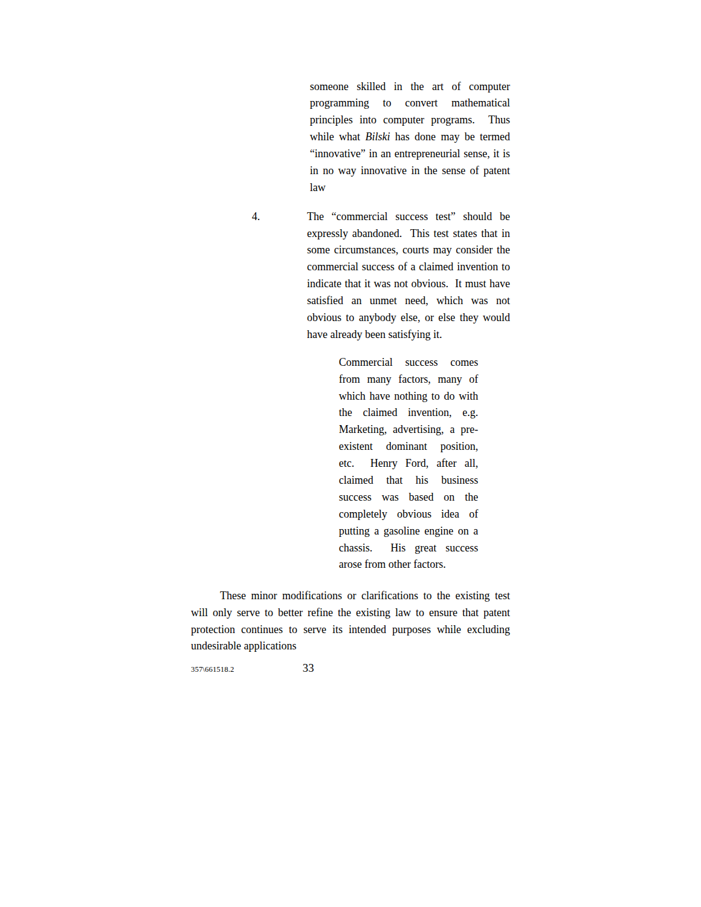someone skilled in the art of computer programming to convert mathematical principles into computer programs. Thus while what Bilski has done may be termed “innovative” in an entrepreneurial sense, it is in no way innovative in the sense of patent law
4.
The “commercial success test” should be expressly abandoned. This test states that in some circumstances, courts may consider the commercial success of a claimed invention to indicate that it was not obvious. It must have satisfied an unmet need, which was not obvious to anybody else, or else they would have already been satisfying it.
Commercial success comes from many factors, many of which have nothing to do with the claimed invention, e.g. Marketing, advertising, a pre-existent dominant position, etc. Henry Ford, after all, claimed that his business success was based on the completely obvious idea of putting a gasoline engine on a chassis. His great success arose from other factors.
These minor modifications or clarifications to the existing test will only serve to better refine the existing law to ensure that patent protection continues to serve its intended purposes while excluding undesirable applications
357\661518.2 33